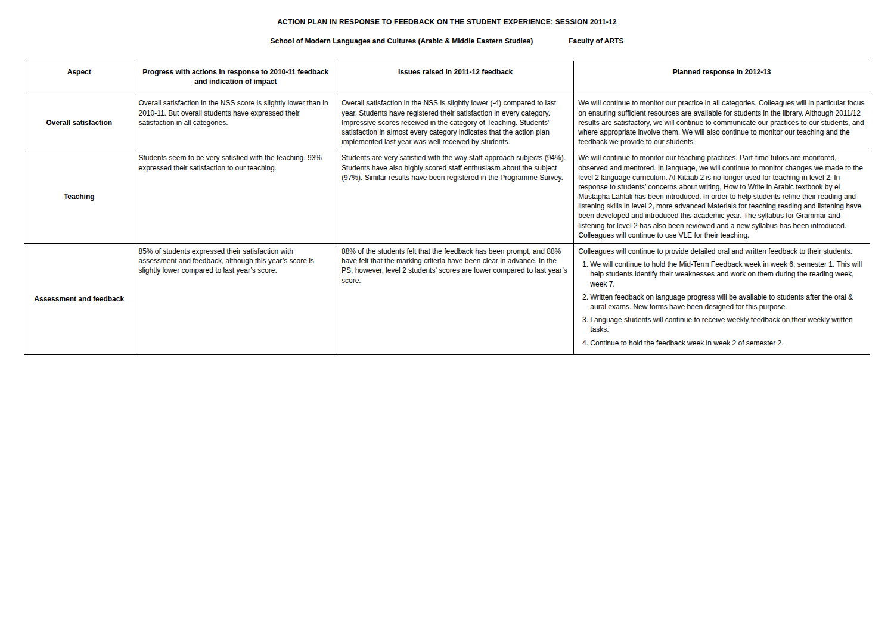ACTION PLAN IN RESPONSE TO FEEDBACK ON THE STUDENT EXPERIENCE: SESSION 2011-12
School of Modern Languages and Cultures (Arabic & Middle Eastern Studies)Faculty of ARTS
| Aspect | Progress with actions in response to 2010-11 feedback and indication of impact | Issues raised in 2011-12 feedback | Planned response in 2012-13 |
| --- | --- | --- | --- |
| Overall satisfaction | Overall satisfaction in the NSS score is slightly lower than in 2010-11. But overall students have expressed their satisfaction in all categories. | Overall satisfaction in the NSS is slightly lower (-4) compared to last year. Students have registered their satisfaction in every category. Impressive scores received in the category of Teaching. Students’ satisfaction in almost every category indicates that the action plan implemented last year was well received by students. | We will continue to monitor our practice in all categories. Colleagues will in particular focus on ensuring sufficient resources are available for students in the library. Although 2011/12 results are satisfactory, we will continue to communicate our practices to our students, and where appropriate involve them. We will also continue to monitor our teaching and the feedback we provide to our students. |
| Teaching | Students seem to be very satisfied with the teaching. 93% expressed their satisfaction to our teaching. | Students are very satisfied with the way staff approach subjects (94%). Students have also highly scored staff enthusiasm about the subject (97%). Similar results have been registered in the Programme Survey. | We will continue to monitor our teaching practices. Part-time tutors are monitored, observed and mentored. In language, we will continue to monitor changes we made to the level 2 language curriculum. Al-Kitaab 2 is no longer used for teaching in level 2. In response to students’ concerns about writing, How to Write in Arabic textbook by el Mustapha Lahlali has been introduced. In order to help students refine their reading and listening skills in level 2, more advanced Materials for teaching reading and listening have been developed and introduced this academic year. The syllabus for Grammar and listening for level 2 has also been reviewed and a new syllabus has been introduced. Colleagues will continue to use VLE for their teaching. |
| Assessment and feedback | 85% of students expressed their satisfaction with assessment and feedback, although this year’s score is slightly lower compared to last year’s score. | 88% of the students felt that the feedback has been prompt, and 88% have felt that the marking criteria have been clear in advance. In the PS, however, level 2 students’ scores are lower compared to last year’s score. | Colleagues will continue to provide detailed oral and written feedback to their students. We will continue to hold the Mid-Term Feedback week in week 6, semester 1. This will help students identify their weaknesses and work on them during the reading week, week 7. Written feedback on language progress will be available to students after the oral & aural exams. New forms have been designed for this purpose. Language students will continue to receive weekly feedback on their weekly written tasks. Continue to hold the feedback week in week 2 of semester 2. |